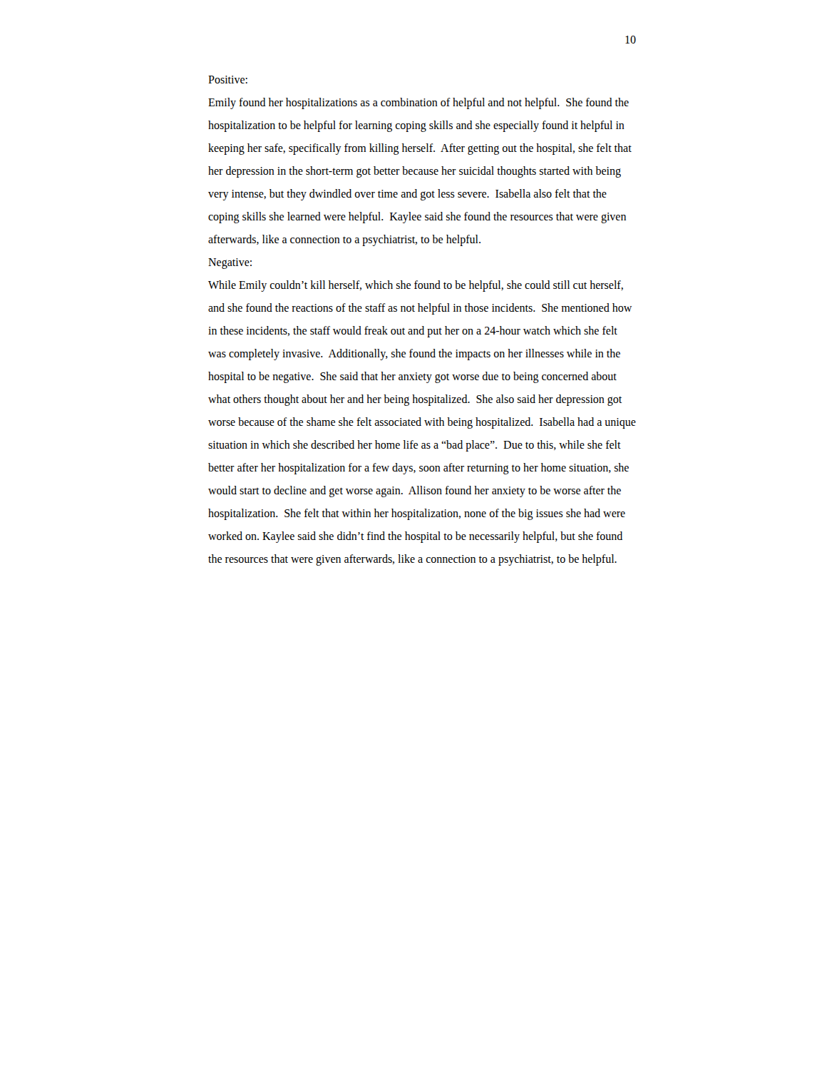10
Positive:
Emily found her hospitalizations as a combination of helpful and not helpful. She found the hospitalization to be helpful for learning coping skills and she especially found it helpful in keeping her safe, specifically from killing herself. After getting out the hospital, she felt that her depression in the short-term got better because her suicidal thoughts started with being very intense, but they dwindled over time and got less severe. Isabella also felt that the coping skills she learned were helpful. Kaylee said she found the resources that were given afterwards, like a connection to a psychiatrist, to be helpful.
Negative:
While Emily couldn’t kill herself, which she found to be helpful, she could still cut herself, and she found the reactions of the staff as not helpful in those incidents. She mentioned how in these incidents, the staff would freak out and put her on a 24-hour watch which she felt was completely invasive. Additionally, she found the impacts on her illnesses while in the hospital to be negative. She said that her anxiety got worse due to being concerned about what others thought about her and her being hospitalized. She also said her depression got worse because of the shame she felt associated with being hospitalized. Isabella had a unique situation in which she described her home life as a “bad place”. Due to this, while she felt better after her hospitalization for a few days, soon after returning to her home situation, she would start to decline and get worse again. Allison found her anxiety to be worse after the hospitalization. She felt that within her hospitalization, none of the big issues she had were worked on. Kaylee said she didn’t find the hospital to be necessarily helpful, but she found the resources that were given afterwards, like a connection to a psychiatrist, to be helpful.